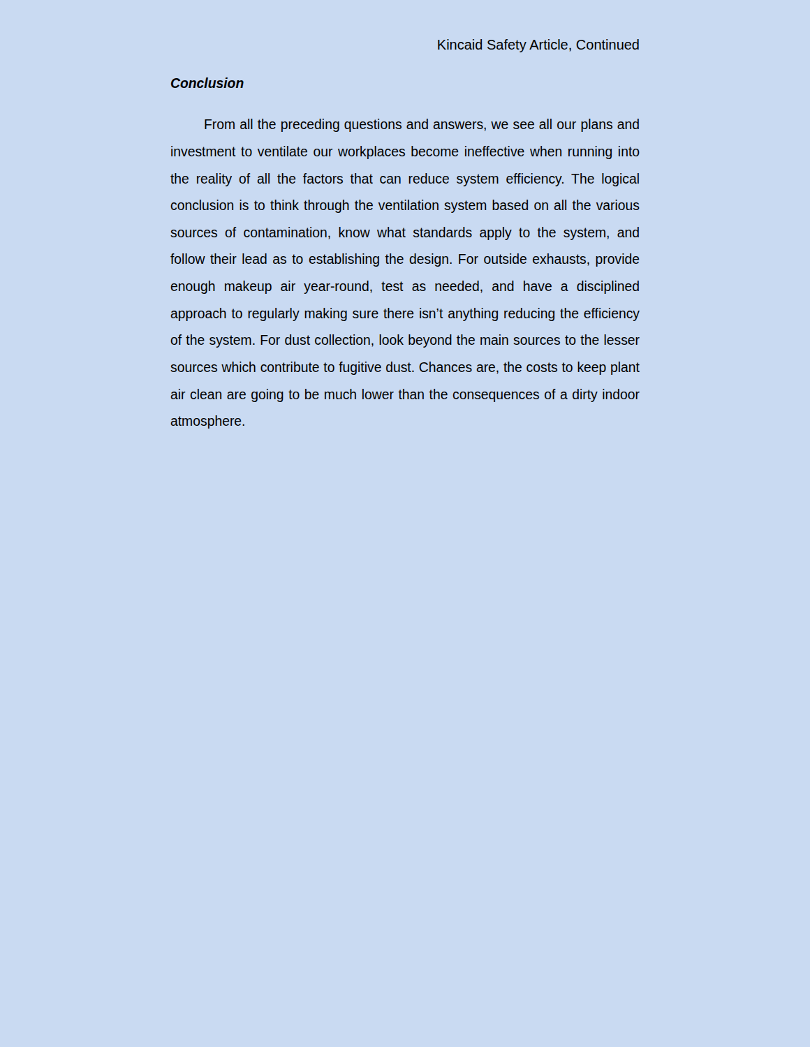Kincaid Safety Article, Continued
Conclusion
From all the preceding questions and answers, we see all our plans and investment to ventilate our workplaces become ineffective when running into the reality of all the factors that can reduce system efficiency. The logical conclusion is to think through the ventilation system based on all the various sources of contamination, know what standards apply to the system, and follow their lead as to establishing the design. For outside exhausts, provide enough makeup air year-round, test as needed, and have a disciplined approach to regularly making sure there isn’t anything reducing the efficiency of the system. For dust collection, look beyond the main sources to the lesser sources which contribute to fugitive dust. Chances are, the costs to keep plant air clean are going to be much lower than the consequences of a dirty indoor atmosphere.